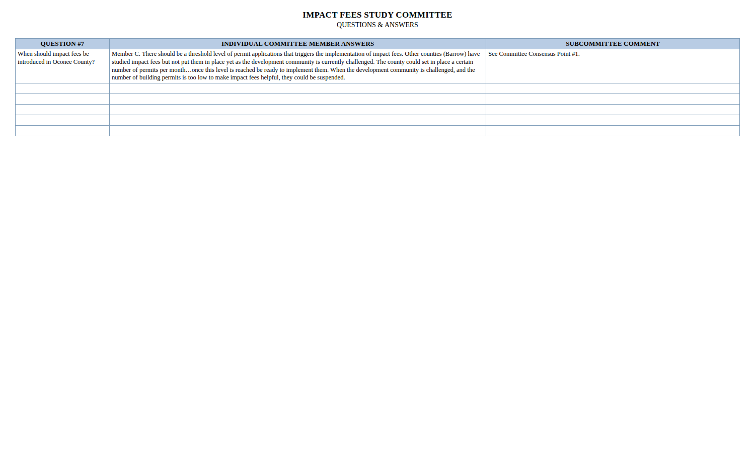IMPACT FEES STUDY COMMITTEE
QUESTIONS & ANSWERS
| QUESTION #7 | INDIVIDUAL COMMITTEE MEMBER ANSWERS | SUBCOMMITTEE COMMENT |
| --- | --- | --- |
| When should impact fees be introduced in Oconee County? | Member C. There should be a threshold level of permit applications that triggers the implementation of impact fees. Other counties (Barrow) have studied impact fees but not put them in place yet as the development community is currently challenged. The county could set in place a certain number of permits per month…once this level is reached be ready to implement them. When the development community is challenged, and the number of building permits is too low to make impact fees helpful, they could be suspended. | See Committee Consensus Point #1. |